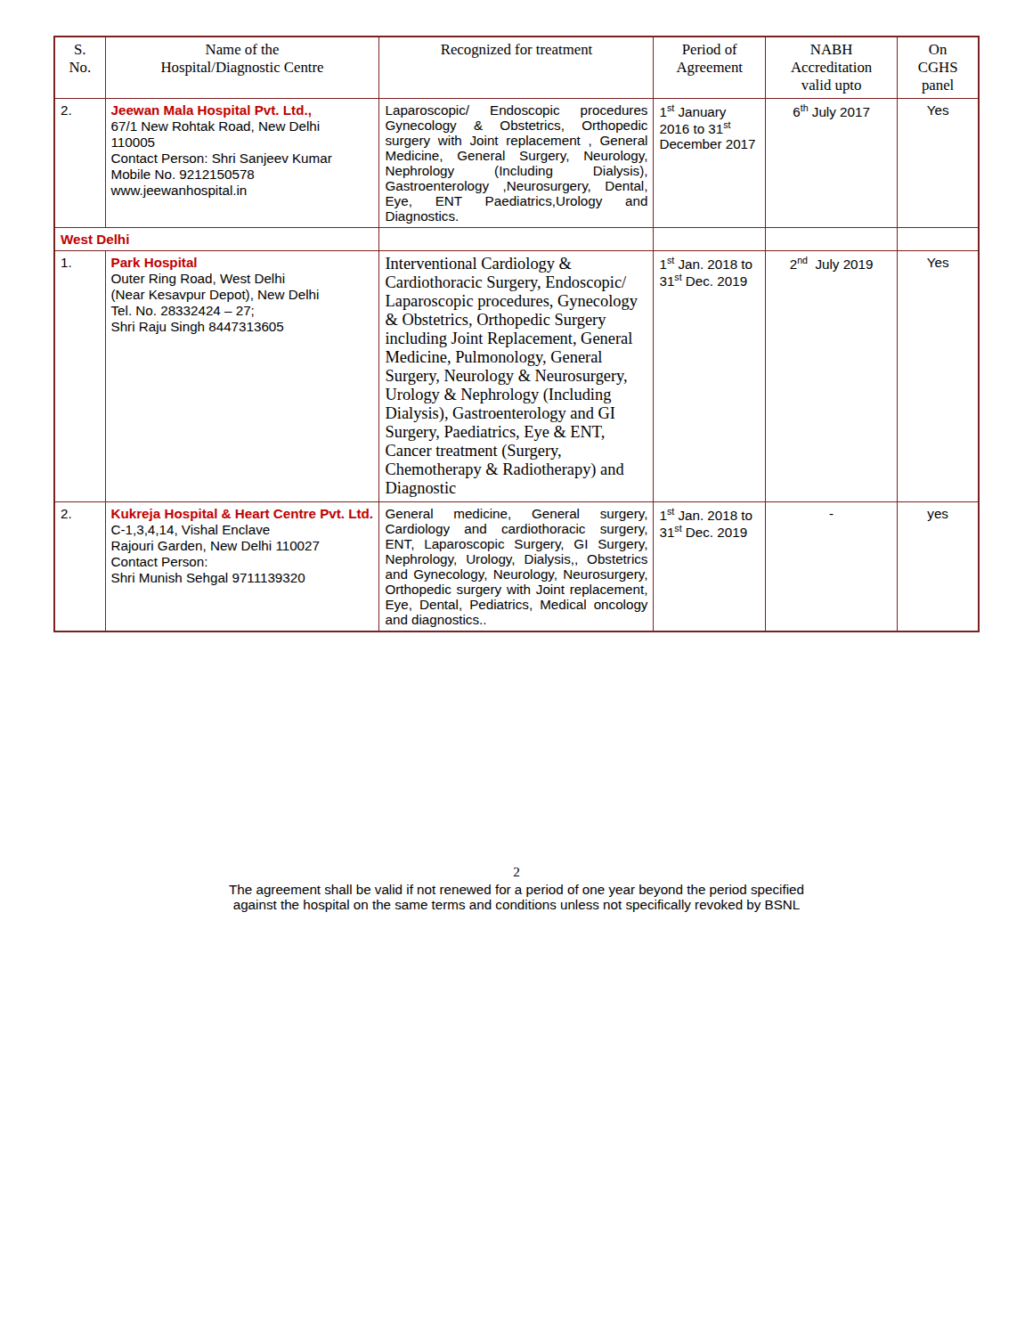| S. No. | Name of the Hospital/Diagnostic Centre | Recognized for treatment | Period of Agreement | NABH Accreditation valid upto | On CGHS panel |
| --- | --- | --- | --- | --- | --- |
| 2. | Jeewan Mala Hospital Pvt. Ltd., 67/1 New Rohtak Road, New Delhi 110005 Contact Person: Shri Sanjeev Kumar Mobile No. 9212150578 www.jeewanhospital.in | Laparoscopic/ Endoscopic procedures Gynecology & Obstetrics, Orthopedic surgery with Joint replacement , General Medicine, General Surgery, Neurology, Nephrology (Including Dialysis), Gastroenterology ,Neurosurgery, Dental, Eye, ENT Paediatrics,Urology and Diagnostics. | 1 st January 2016 to 31 st December 2017 | 6 th July 2017 | Yes |
| West Delhi | | | | |
| 1. | Park Hospital Outer Ring Road, West Delhi (Near Kesavpur Depot), New Delhi Tel. No. 28332424 – 27; Shri Raju Singh 8447313605 | Interventional Cardiology & Cardiothoracic Surgery, Endoscopic/ Laparoscopic procedures, Gynecology & Obstetrics, Orthopedic Surgery including Joint Replacement, General Medicine, Pulmonology, General Surgery, Neurology & Neurosurgery, Urology & Nephrology (Including Dialysis), Gastroenterology and GI Surgery, Paediatrics, Eye & ENT, Cancer treatment (Surgery, Chemotherapy & Radiotherapy) and Diagnostic | 1 st Jan. 2018 to 31 st Dec. 2019 | 2 nd July 2019 | Yes |
| 2. | Kukreja Hospital & Heart Centre Pvt. Ltd. C-1,3,4,14, Vishal Enclave Rajouri Garden, New Delhi 110027 Contact Person: Shri Munish Sehgal 9711139320 | General medicine, General surgery, Cardiology and cardiothoracic surgery, ENT, Laparoscopic Surgery, GI Surgery, Nephrology, Urology, Dialysis,, Obstetrics and Gynecology, Neurology, Neurosurgery, Orthopedic surgery with Joint replacement, Eye, Dental, Pediatrics, Medical oncology and diagnostics.. | 1 st Jan. 2018 to 31 st Dec. 2019 | - | yes |
2
The agreement shall be valid if not renewed for a period of one year beyond the period specified
against the hospital on the same terms and conditions unless not specifically revoked by BSNL